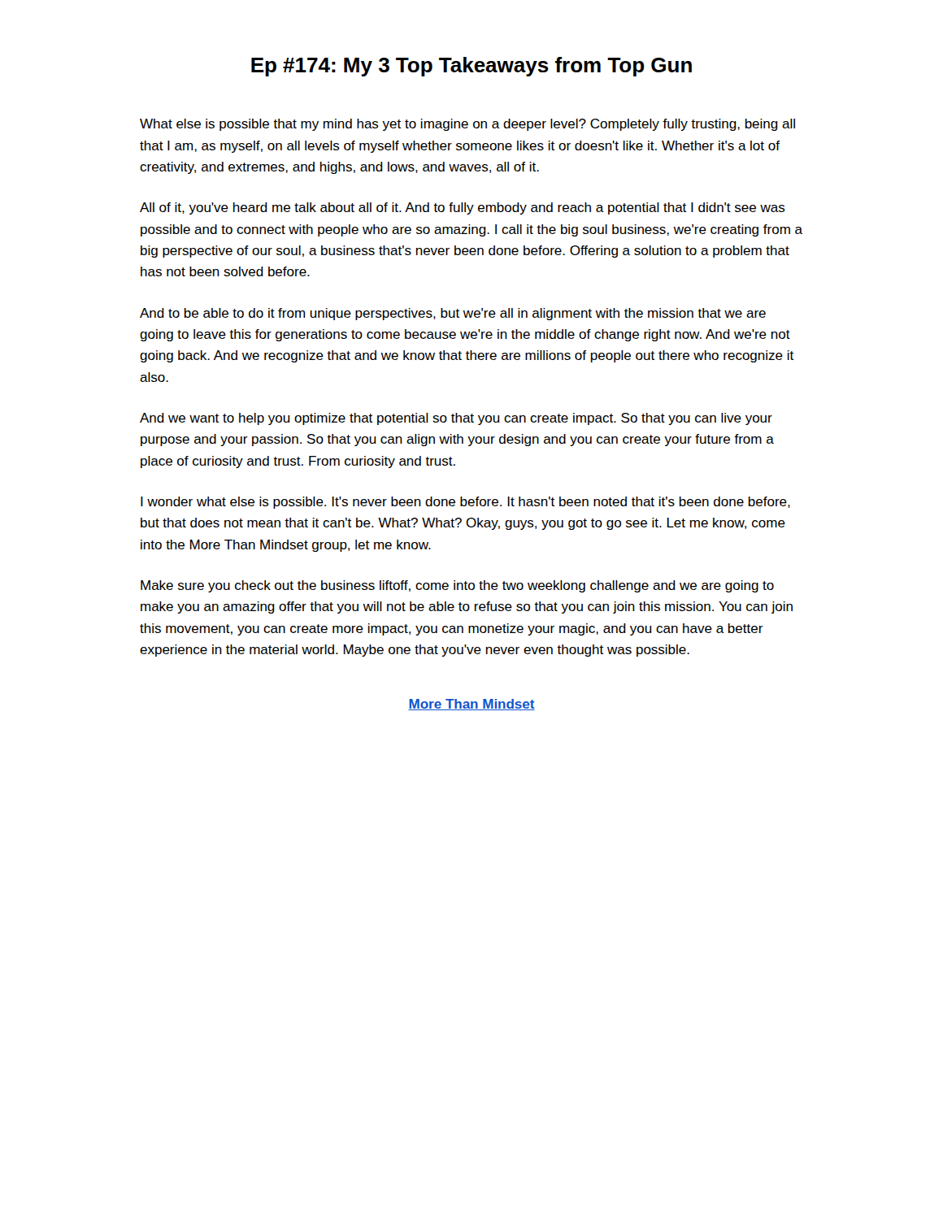Ep #174: My 3 Top Takeaways from Top Gun
What else is possible that my mind has yet to imagine on a deeper level? Completely fully trusting, being all that I am, as myself, on all levels of myself whether someone likes it or doesn't like it. Whether it's a lot of creativity, and extremes, and highs, and lows, and waves, all of it.
All of it, you've heard me talk about all of it. And to fully embody and reach a potential that I didn't see was possible and to connect with people who are so amazing. I call it the big soul business, we're creating from a big perspective of our soul, a business that's never been done before. Offering a solution to a problem that has not been solved before.
And to be able to do it from unique perspectives, but we're all in alignment with the mission that we are going to leave this for generations to come because we're in the middle of change right now. And we're not going back. And we recognize that and we know that there are millions of people out there who recognize it also.
And we want to help you optimize that potential so that you can create impact. So that you can live your purpose and your passion. So that you can align with your design and you can create your future from a place of curiosity and trust. From curiosity and trust.
I wonder what else is possible. It's never been done before. It hasn't been noted that it's been done before, but that does not mean that it can't be. What? What? Okay, guys, you got to go see it. Let me know, come into the More Than Mindset group, let me know.
Make sure you check out the business liftoff, come into the two weeklong challenge and we are going to make you an amazing offer that you will not be able to refuse so that you can join this mission. You can join this movement, you can create more impact, you can monetize your magic, and you can have a better experience in the material world. Maybe one that you've never even thought was possible.
More Than Mindset